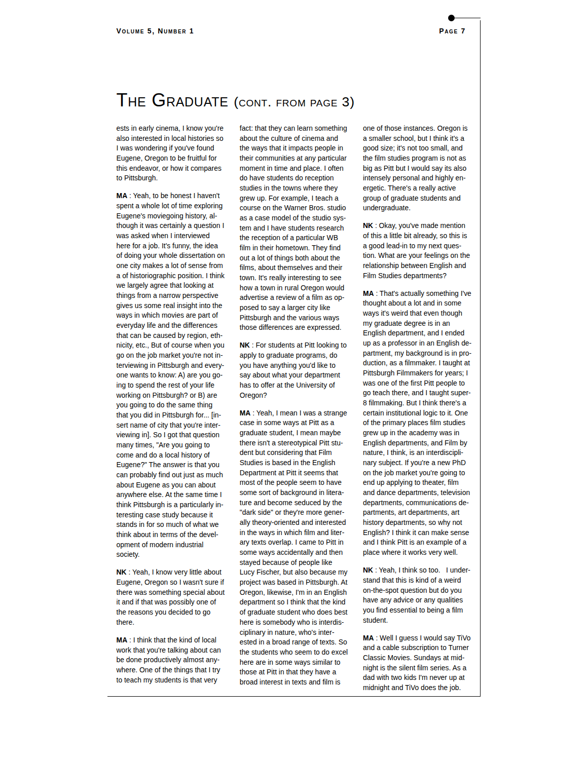Volume 5, Number 1 Page 7
The Graduate (cont. from page 3)
ests in early cinema, I know you're also interested in local histories so I was wondering if you've found Eugene, Oregon to be fruitful for this endeavor, or how it compares to Pittsburgh.
MA : Yeah, to be honest I haven't spent a whole lot of time exploring Eugene's moviegoing history, although it was certainly a question I was asked when I interviewed here for a job. It's funny, the idea of doing your whole dissertation on one city makes a lot of sense from a of historiographic position. I think we largely agree that looking at things from a narrow perspective gives us some real insight into the ways in which movies are part of everyday life and the differences that can be caused by region, ethnicity, etc., But of course when you go on the job market you're not interviewing in Pittsburgh and everyone wants to know: A) are you going to spend the rest of your life working on Pittsburgh? or B) are you going to do the same thing that you did in Pittsburgh for... [insert name of city that you're interviewing in]. So I got that question many times, "Are you going to come and do a local history of Eugene?" The answer is that you can probably find out just as much about Eugene as you can about anywhere else. At the same time I think Pittsburgh is a particularly interesting case study because it stands in for so much of what we think about in terms of the development of modern industrial society.
NK : Yeah, I know very little about Eugene, Oregon so I wasn't sure if there was something special about it and if that was possibly one of the reasons you decided to go there.
MA : I think that the kind of local work that you're talking about can be done productively almost anywhere. One of the things that I try to teach my students is that very fact: that they can learn something about the culture of cinema and the ways that it impacts people in their communities at any particular moment in time and place. I often do have students do reception studies in the towns where they grew up. For example, I teach a course on the Warner Bros. studio as a case model of the studio system and I have students research the reception of a particular WB film in their hometown. They find out a lot of things both about the films, about themselves and their town. It's really interesting to see how a town in rural Oregon would advertise a review of a film as opposed to say a larger city like Pittsburgh and the various ways those differences are expressed.
NK : For students at Pitt looking to apply to graduate programs, do you have anything you'd like to say about what your department has to offer at the University of Oregon?
MA : Yeah, I mean I was a strange case in some ways at Pitt as a graduate student, I mean maybe there isn't a stereotypical Pitt student but considering that Film Studies is based in the English Department at Pitt it seems that most of the people seem to have some sort of background in literature and become seduced by the "dark side" or they're more generally theory-oriented and interested in the ways in which film and literary texts overlap. I came to Pitt in some ways accidentally and then stayed because of people like Lucy Fischer, but also because my project was based in Pittsburgh. At Oregon, likewise, I'm in an English department so I think that the kind of graduate student who does best here is somebody who is interdisciplinary in nature, who's interested in a broad range of texts. So the students who seem to do excel here are in some ways similar to those at Pitt in that they have a broad interest in texts and film is one of those instances. Oregon is a smaller school, but I think it's a good size; it's not too small, and the film studies program is not as big as Pitt but I would say its also intensely personal and highly energetic. There's a really active group of graduate students and undergraduate.
NK : Okay, you've made mention of this a little bit already, so this is a good lead-in to my next question. What are your feelings on the relationship between English and Film Studies departments?
MA : That's actually something I've thought about a lot and in some ways it's weird that even though my graduate degree is in an English department, and I ended up as a professor in an English department, my background is in production, as a filmmaker. I taught at Pittsburgh Filmmakers for years; I was one of the first Pitt people to go teach there, and I taught super-8 filmmaking. But I think there's a certain institutional logic to it. One of the primary places film studies grew up in the academy was in English departments, and Film by nature, I think, is an interdisciplinary subject. If you're a new PhD on the job market you're going to end up applying to theater, film and dance departments, television departments, communications departments, art departments, art history departments, so why not English? I think it can make sense and I think Pitt is an example of a place where it works very well.
NK : Yeah, I think so too. I understand that this is kind of a weird on-the-spot question but do you have any advice or any qualities you find essential to being a film student.
MA : Well I guess I would say TiVo and a cable subscription to Turner Classic Movies. Sundays at midnight is the silent film series. As a dad with two kids I'm never up at midnight and TiVo does the job.